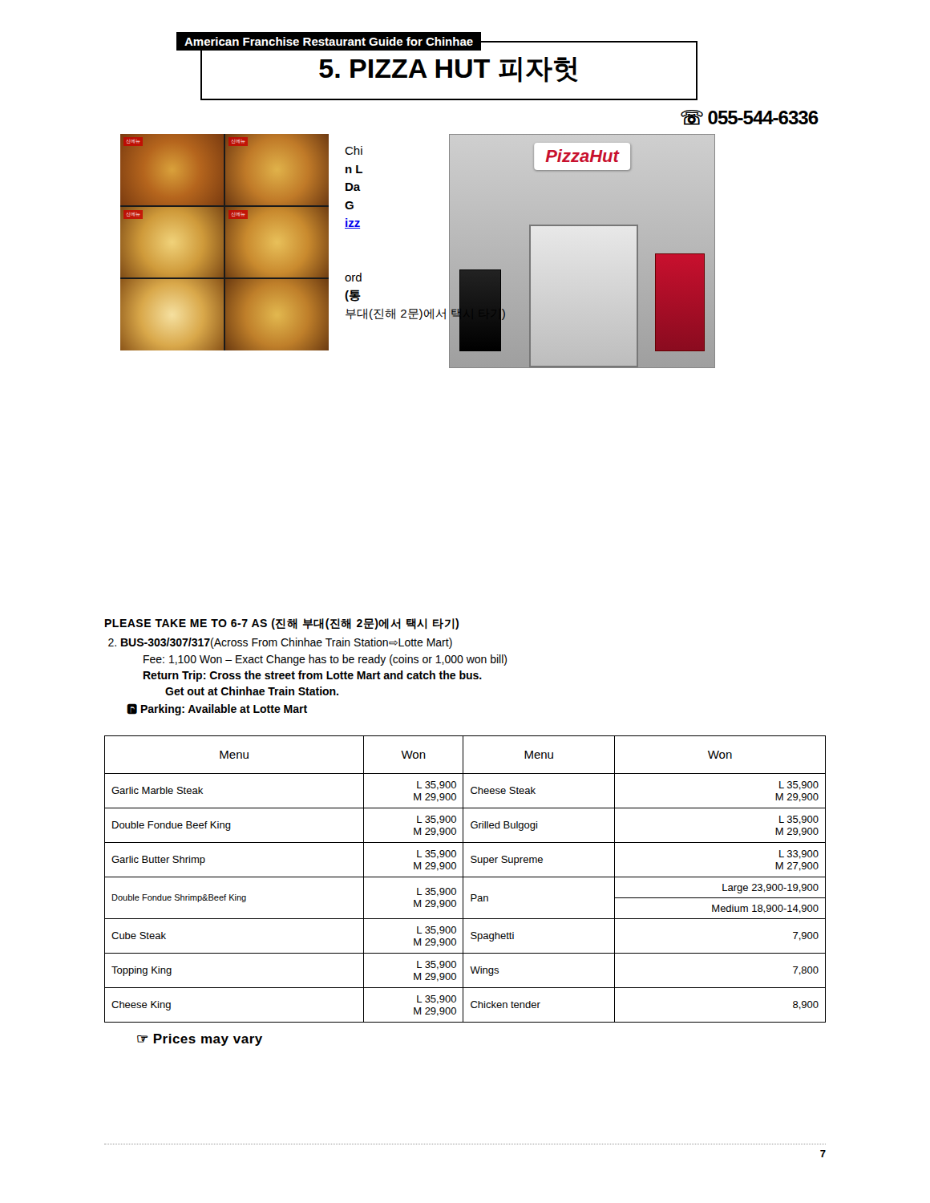American Franchise Restaurant Guide for Chinhae
5. PIZZA HUT 피자헛
☏ 055-544-6336
신메뉴
신메뉴
신메뉴
신메뉴
Chi
n L
Da
G
izz
ord
(통
부대(진해 2문)에서 택시 타기)
PizzaHut
PLEASE TAKE ME TO 6-7 AS (진해 부대(진해 2문)에서 택시 타기)
BUS-303/307/317(Across From Chinhae Train Station⇨Lotte Mart)
Fee: 1,100 Won – Exact Change has to be ready (coins or 1,000 won bill)
Return Trip: Cross the street from Lotte Mart and catch the bus.
Get out at Chinhae Train Station.
🅿 Parking: Available at Lotte Mart
| Menu | Won | Menu | Won |
| --- | --- | --- | --- |
| Garlic Marble Steak | L 35,900 M 29,900 | Cheese Steak | L 35,900 M 29,900 |
| Double Fondue Beef King | L 35,900 M 29,900 | Grilled Bulgogi | L 35,900 M 29,900 |
| Garlic Butter Shrimp | L 35,900 M 29,900 | Super Supreme | L 33,900 M 27,900 |
| Double Fondue Shrimp&Beef King | L 35,900 M 29,900 | Pan | Large 23,900-19,900 Medium 18,900-14,900 |
| Cube Steak | L 35,900 M 29,900 | Spaghetti | 7,900 |
| Topping King | L 35,900 M 29,900 | Wings | 7,800 |
| Cheese King | L 35,900 M 29,900 | Chicken tender | 8,900 |
☞ Prices may vary
7